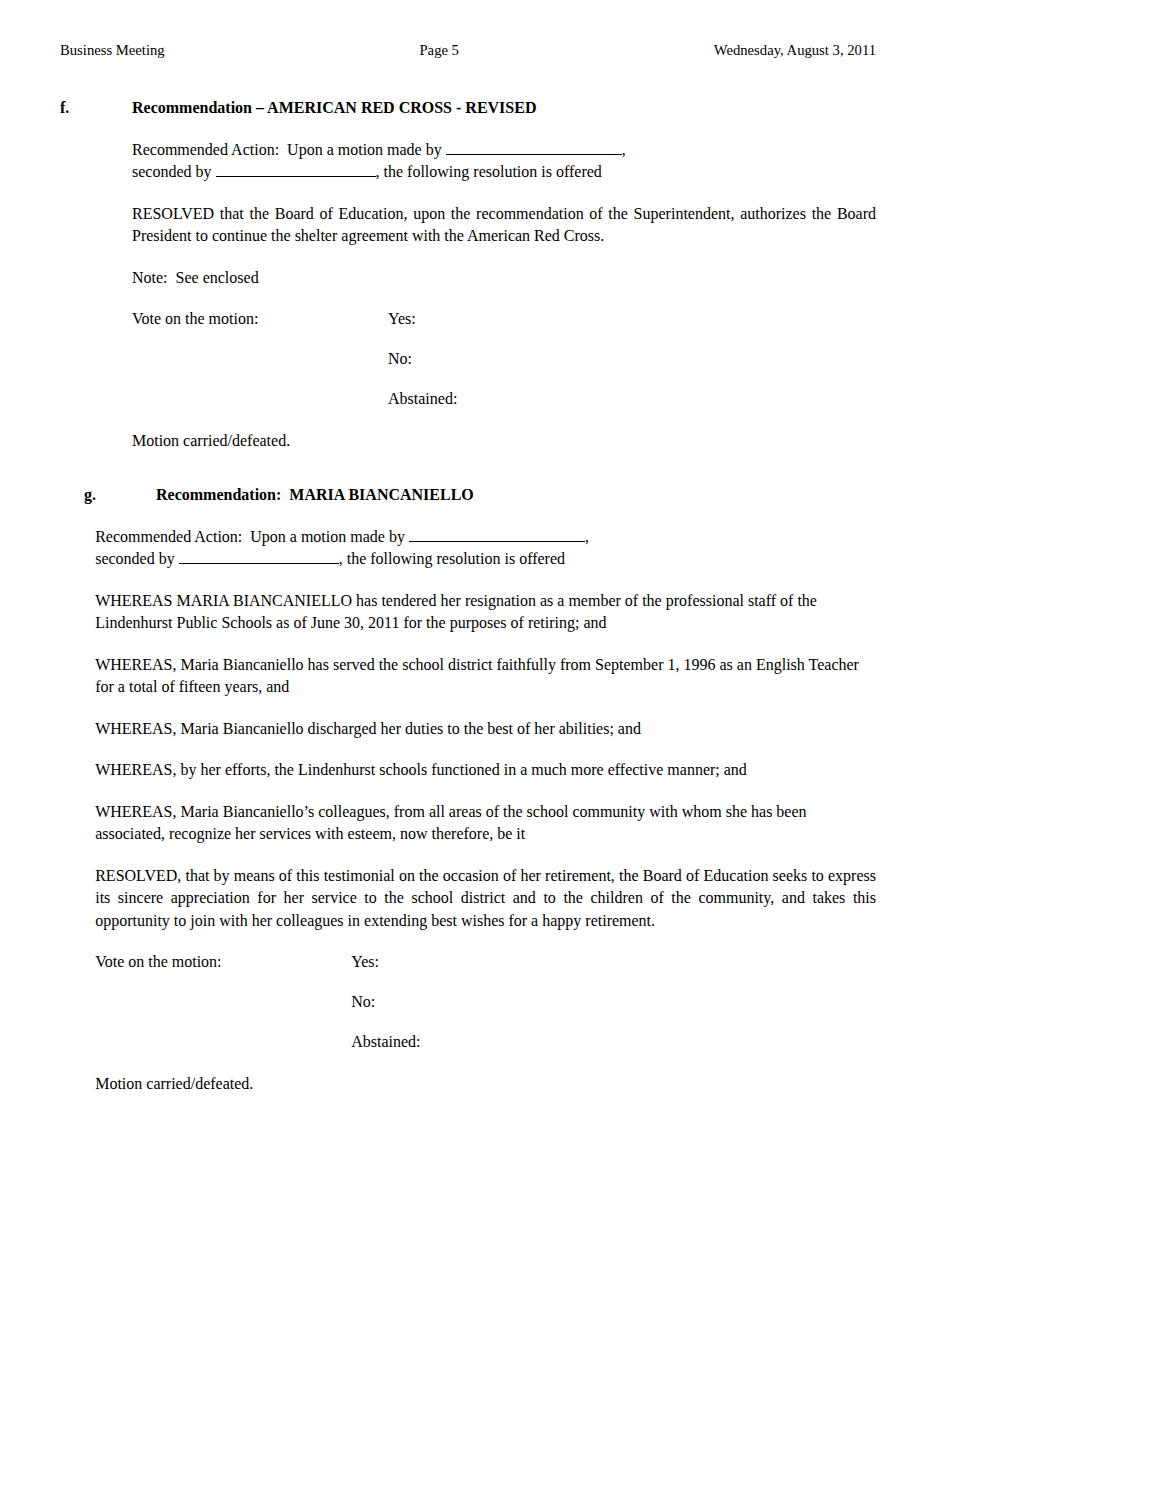Business Meeting
Page 5
Wednesday, August 3, 2011
f. Recommendation – AMERICAN RED CROSS - REVISED
Recommended Action: Upon a motion made by ,
seconded by , the following resolution is offered
RESOLVED that the Board of Education, upon the recommendation of the Superintendent, authorizes the Board President to continue the shelter agreement with the American Red Cross.
Note: See enclosed
Vote on the motion:
Yes:
No:
Abstained:
Motion carried/defeated.
g. Recommendation: MARIA BIANCANIELLO
Recommended Action: Upon a motion made by ,
seconded by , the following resolution is offered
WHEREAS MARIA BIANCANIELLO has tendered her resignation as a member of the professional staff of the Lindenhurst Public Schools as of June 30, 2011 for the purposes of retiring; and
WHEREAS, Maria Biancaniello has served the school district faithfully from September 1, 1996 as an English Teacher for a total of fifteen years, and
WHEREAS, Maria Biancaniello discharged her duties to the best of her abilities; and
WHEREAS, by her efforts, the Lindenhurst schools functioned in a much more effective manner; and
WHEREAS, Maria Biancaniello’s colleagues, from all areas of the school community with whom she has been associated, recognize her services with esteem, now therefore, be it
RESOLVED, that by means of this testimonial on the occasion of her retirement, the Board of Education seeks to express its sincere appreciation for her service to the school district and to the children of the community, and takes this opportunity to join with her colleagues in extending best wishes for a happy retirement.
Vote on the motion:
Yes:
No:
Abstained:
Motion carried/defeated.